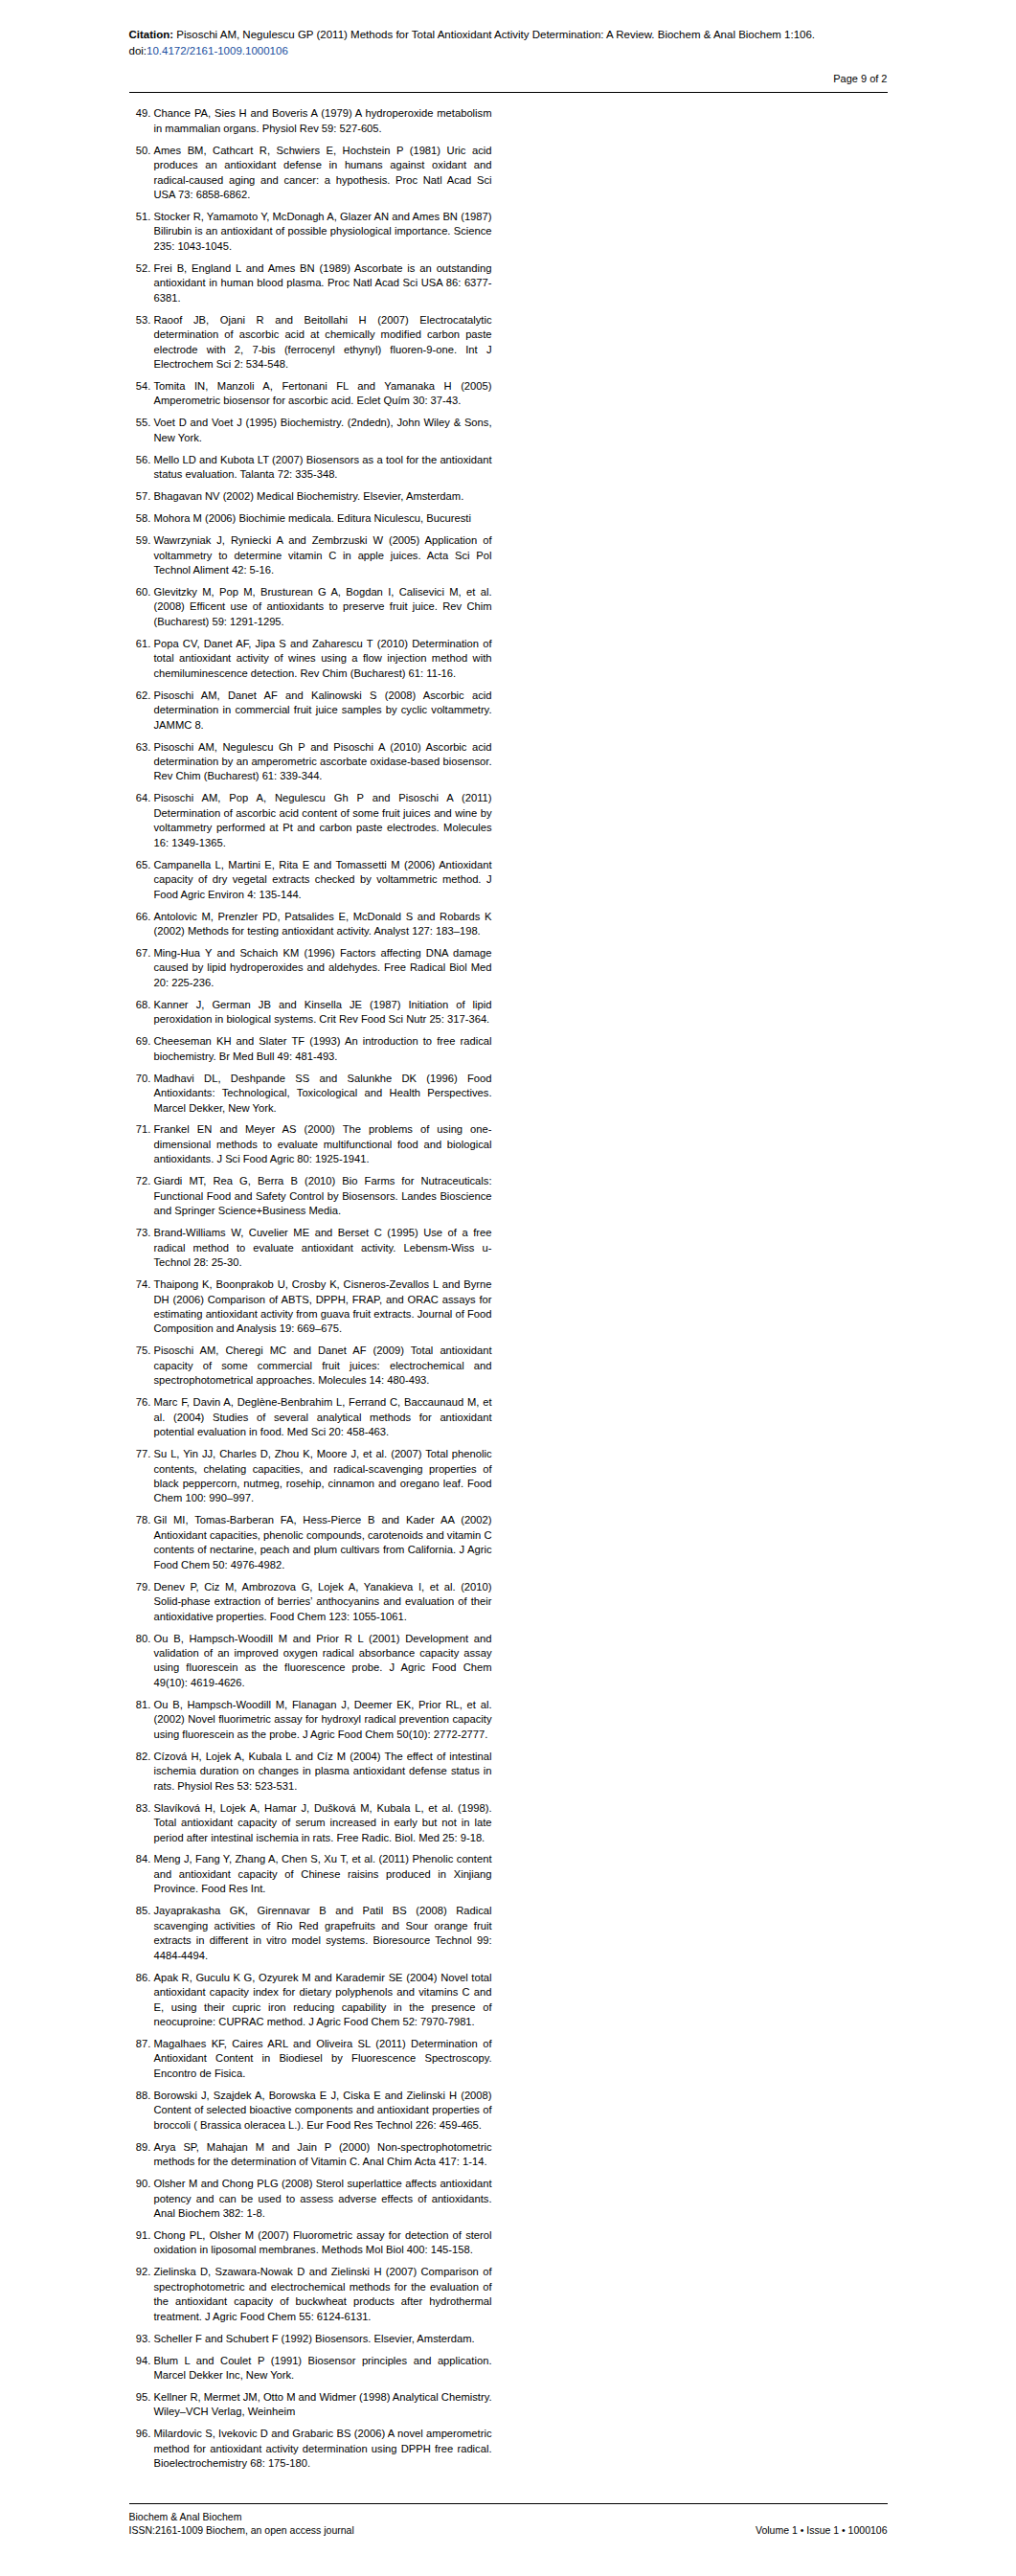Citation: Pisoschi AM, Negulescu GP (2011) Methods for Total Antioxidant Activity Determination: A Review. Biochem & Anal Biochem 1:106. doi:10.4172/2161-1009.1000106
Page 9 of 2
Chance PA, Sies H and Boveris A (1979) A hydroperoxide metabolism in mammalian organs. Physiol Rev 59: 527-605.
Ames BM, Cathcart R, Schwiers E, Hochstein P (1981) Uric acid produces an antioxidant defense in humans against oxidant and radical-caused aging and cancer: a hypothesis. Proc Natl Acad Sci USA 73: 6858-6862.
Stocker R, Yamamoto Y, McDonagh A, Glazer AN and Ames BN (1987) Bilirubin is an antioxidant of possible physiological importance. Science 235: 1043-1045.
Frei B, England L and Ames BN (1989) Ascorbate is an outstanding antioxidant in human blood plasma. Proc Natl Acad Sci USA 86: 6377-6381.
Raoof JB, Ojani R and Beitollahi H (2007) Electrocatalytic determination of ascorbic acid at chemically modified carbon paste electrode with 2, 7-bis (ferrocenyl ethynyl) fluoren-9-one. Int J Electrochem Sci 2: 534-548.
Tomita IN, Manzoli A, Fertonani FL and Yamanaka H (2005) Amperometric biosensor for ascorbic acid. Eclet Quím 30: 37-43.
Voet D and Voet J (1995) Biochemistry. (2ndedn), John Wiley & Sons, New York.
Mello LD and Kubota LT (2007) Biosensors as a tool for the antioxidant status evaluation. Talanta 72: 335-348.
Bhagavan NV (2002) Medical Biochemistry. Elsevier, Amsterdam.
Mohora M (2006) Biochimie medicala. Editura Niculescu, Bucuresti
Wawrzyniak J, Ryniecki A and Zembrzuski W (2005) Application of voltammetry to determine vitamin C in apple juices. Acta Sci Pol Technol Aliment 42: 5-16.
Glevitzky M, Pop M, Brusturean G A, Bogdan I, Calisevici M, et al. (2008) Efficent use of antioxidants to preserve fruit juice. Rev Chim (Bucharest) 59: 1291-1295.
Popa CV, Danet AF, Jipa S and Zaharescu T (2010) Determination of total antioxidant activity of wines using a flow injection method with chemiluminescence detection. Rev Chim (Bucharest) 61: 11-16.
Pisoschi AM, Danet AF and Kalinowski S (2008) Ascorbic acid determination in commercial fruit juice samples by cyclic voltammetry. JAMMC 8.
Pisoschi AM, Negulescu Gh P and Pisoschi A (2010) Ascorbic acid determination by an amperometric ascorbate oxidase-based biosensor. Rev Chim (Bucharest) 61: 339-344.
Pisoschi AM, Pop A, Negulescu Gh P and Pisoschi A (2011) Determination of ascorbic acid content of some fruit juices and wine by voltammetry performed at Pt and carbon paste electrodes. Molecules 16: 1349-1365.
Campanella L, Martini E, Rita E and Tomassetti M (2006) Antioxidant capacity of dry vegetal extracts checked by voltammetric method. J Food Agric Environ 4: 135-144.
Antolovic M, Prenzler PD, Patsalides E, McDonald S and Robards K (2002) Methods for testing antioxidant activity. Analyst 127: 183–198.
Ming-Hua Y and Schaich KM (1996) Factors affecting DNA damage caused by lipid hydroperoxides and aldehydes. Free Radical Biol Med 20: 225-236.
Kanner J, German JB and Kinsella JE (1987) Initiation of lipid peroxidation in biological systems. Crit Rev Food Sci Nutr 25: 317-364.
Cheeseman KH and Slater TF (1993) An introduction to free radical biochemistry. Br Med Bull 49: 481-493.
Madhavi DL, Deshpande SS and Salunkhe DK (1996) Food Antioxidants: Technological, Toxicological and Health Perspectives. Marcel Dekker, New York.
Frankel EN and Meyer AS (2000) The problems of using one-dimensional methods to evaluate multifunctional food and biological antioxidants. J Sci Food Agric 80: 1925-1941.
Giardi MT, Rea G, Berra B (2010) Bio Farms for Nutraceuticals: Functional Food and Safety Control by Biosensors. Landes Bioscience and Springer Science+Business Media.
Brand-Williams W, Cuvelier ME and Berset C (1995) Use of a free radical method to evaluate antioxidant activity. Lebensm-Wiss u-Technol 28: 25-30.
Thaipong K, Boonprakob U, Crosby K, Cisneros-Zevallos L and Byrne DH (2006) Comparison of ABTS, DPPH, FRAP, and ORAC assays for estimating antioxidant activity from guava fruit extracts. Journal of Food Composition and Analysis 19: 669–675.
Pisoschi AM, Cheregi MC and Danet AF (2009) Total antioxidant capacity of some commercial fruit juices: electrochemical and spectrophotometrical approaches. Molecules 14: 480-493.
Marc F, Davin A, Deglène-Benbrahim L, Ferrand C, Baccaunaud M, et al. (2004) Studies of several analytical methods for antioxidant potential evaluation in food. Med Sci 20: 458-463.
Su L, Yin JJ, Charles D, Zhou K, Moore J, et al. (2007) Total phenolic contents, chelating capacities, and radical-scavenging properties of black peppercorn, nutmeg, rosehip, cinnamon and oregano leaf. Food Chem 100: 990–997.
Gil MI, Tomas-Barberan FA, Hess-Pierce B and Kader AA (2002) Antioxidant capacities, phenolic compounds, carotenoids and vitamin C contents of nectarine, peach and plum cultivars from California. J Agric Food Chem 50: 4976-4982.
Denev P, Ciz M, Ambrozova G, Lojek A, Yanakieva I, et al. (2010) Solid-phase extraction of berries’ anthocyanins and evaluation of their antioxidative properties. Food Chem 123: 1055-1061.
Ou B, Hampsch-Woodill M and Prior R L (2001) Development and validation of an improved oxygen radical absorbance capacity assay using fluorescein as the fluorescence probe. J Agric Food Chem 49(10): 4619-4626.
Ou B, Hampsch-Woodill M, Flanagan J, Deemer EK, Prior RL, et al. (2002) Novel fluorimetric assay for hydroxyl radical prevention capacity using fluorescein as the probe. J Agric Food Chem 50(10): 2772-2777.
Cízová H, Lojek A, Kubala L and Cíz M (2004) The effect of intestinal ischemia duration on changes in plasma antioxidant defense status in rats. Physiol Res 53: 523-531.
Slavíková H, Lojek A, Hamar J, Dušková M, Kubala L, et al. (1998). Total antioxidant capacity of serum increased in early but not in late period after intestinal ischemia in rats. Free Radic. Biol. Med 25: 9-18.
Meng J, Fang Y, Zhang A, Chen S, Xu T, et al. (2011) Phenolic content and antioxidant capacity of Chinese raisins produced in Xinjiang Province. Food Res Int.
Jayaprakasha GK, Girennavar B and Patil BS (2008) Radical scavenging activities of Rio Red grapefruits and Sour orange fruit extracts in different in vitro model systems. Bioresource Technol 99: 4484-4494.
Apak R, Guculu K G, Ozyurek M and Karademir SE (2004) Novel total antioxidant capacity index for dietary polyphenols and vitamins C and E, using their cupric iron reducing capability in the presence of neocuproine: CUPRAC method. J Agric Food Chem 52: 7970-7981.
Magalhaes KF, Caires ARL and Oliveira SL (2011) Determination of Antioxidant Content in Biodiesel by Fluorescence Spectroscopy. Encontro de Fisica.
Borowski J, Szajdek A, Borowska E J, Ciska E and Zielinski H (2008) Content of selected bioactive components and antioxidant properties of broccoli ( Brassica oleracea L.). Eur Food Res Technol 226: 459-465.
Arya SP, Mahajan M and Jain P (2000) Non-spectrophotometric methods for the determination of Vitamin C. Anal Chim Acta 417: 1-14.
Olsher M and Chong PLG (2008) Sterol superlattice affects antioxidant potency and can be used to assess adverse effects of antioxidants. Anal Biochem 382: 1-8.
Chong PL, Olsher M (2007) Fluorometric assay for detection of sterol oxidation in liposomal membranes. Methods Mol Biol 400: 145-158.
Zielinska D, Szawara-Nowak D and Zielinski H (2007) Comparison of spectrophotometric and electrochemical methods for the evaluation of the antioxidant capacity of buckwheat products after hydrothermal treatment. J Agric Food Chem 55: 6124-6131.
Scheller F and Schubert F (1992) Biosensors. Elsevier, Amsterdam.
Blum L and Coulet P (1991) Biosensor principles and application. Marcel Dekker Inc, New York.
Kellner R, Mermet JM, Otto M and Widmer (1998) Analytical Chemistry. Wiley–VCH Verlag, Weinheim
Milardovic S, Ivekovic D and Grabaric BS (2006) A novel amperometric method for antioxidant activity determination using DPPH free radical. Bioelectrochemistry 68: 175-180.
Biochem & Anal Biochem
ISSN:2161-1009 Biochem, an open access journal
Volume 1 • Issue 1 • 1000106